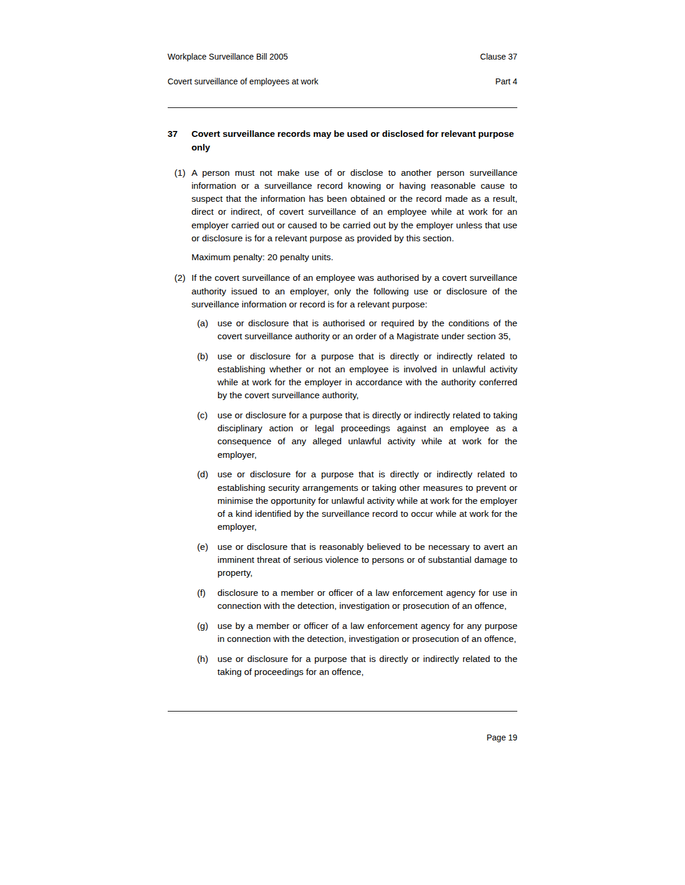Workplace Surveillance Bill 2005
Clause 37
Covert surveillance of employees at work
Part 4
37
Covert surveillance records may be used or disclosed for relevant purpose only
(1)
A person must not make use of or disclose to another person surveillance information or a surveillance record knowing or having reasonable cause to suspect that the information has been obtained or the record made as a result, direct or indirect, of covert surveillance of an employee while at work for an employer carried out or caused to be carried out by the employer unless that use or disclosure is for a relevant purpose as provided by this section.
Maximum penalty: 20 penalty units.
(2)
If the covert surveillance of an employee was authorised by a covert surveillance authority issued to an employer, only the following use or disclosure of the surveillance information or record is for a relevant purpose:
(a) use or disclosure that is authorised or required by the conditions of the covert surveillance authority or an order of a Magistrate under section 35,
(b) use or disclosure for a purpose that is directly or indirectly related to establishing whether or not an employee is involved in unlawful activity while at work for the employer in accordance with the authority conferred by the covert surveillance authority,
(c) use or disclosure for a purpose that is directly or indirectly related to taking disciplinary action or legal proceedings against an employee as a consequence of any alleged unlawful activity while at work for the employer,
(d) use or disclosure for a purpose that is directly or indirectly related to establishing security arrangements or taking other measures to prevent or minimise the opportunity for unlawful activity while at work for the employer of a kind identified by the surveillance record to occur while at work for the employer,
(e) use or disclosure that is reasonably believed to be necessary to avert an imminent threat of serious violence to persons or of substantial damage to property,
(f) disclosure to a member or officer of a law enforcement agency for use in connection with the detection, investigation or prosecution of an offence,
(g) use by a member or officer of a law enforcement agency for any purpose in connection with the detection, investigation or prosecution of an offence,
(h) use or disclosure for a purpose that is directly or indirectly related to the taking of proceedings for an offence,
Page 19